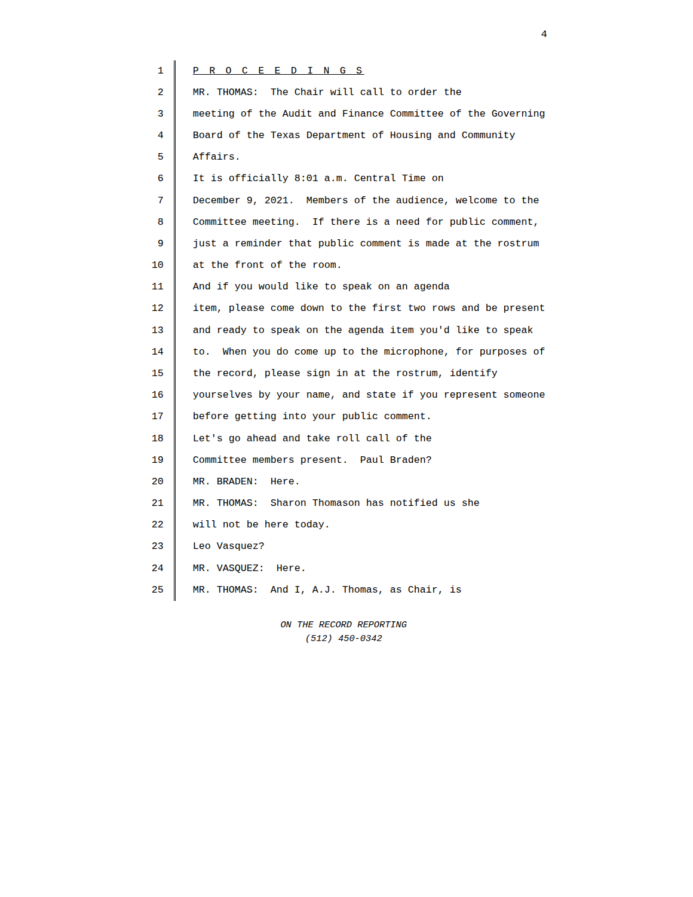4
| 1 | P R O C E E D I N G S |
| 2 | MR. THOMAS: The Chair will call to order the |
| 3 | meeting of the Audit and Finance Committee of the Governing |
| 4 | Board of the Texas Department of Housing and Community |
| 5 | Affairs. |
| 6 | It is officially 8:01 a.m. Central Time on |
| 7 | December 9, 2021. Members of the audience, welcome to the |
| 8 | Committee meeting. If there is a need for public comment, |
| 9 | just a reminder that public comment is made at the rostrum |
| 10 | at the front of the room. |
| 11 | And if you would like to speak on an agenda |
| 12 | item, please come down to the first two rows and be present |
| 13 | and ready to speak on the agenda item you'd like to speak |
| 14 | to. When you do come up to the microphone, for purposes of |
| 15 | the record, please sign in at the rostrum, identify |
| 16 | yourselves by your name, and state if you represent someone |
| 17 | before getting into your public comment. |
| 18 | Let's go ahead and take roll call of the |
| 19 | Committee members present. Paul Braden? |
| 20 | MR. BRADEN: Here. |
| 21 | MR. THOMAS: Sharon Thomason has notified us she |
| 22 | will not be here today. |
| 23 | Leo Vasquez? |
| 24 | MR. VASQUEZ: Here. |
| 25 | MR. THOMAS: And I, A.J. Thomas, as Chair, is |
ON THE RECORD REPORTING
(512) 450-0342